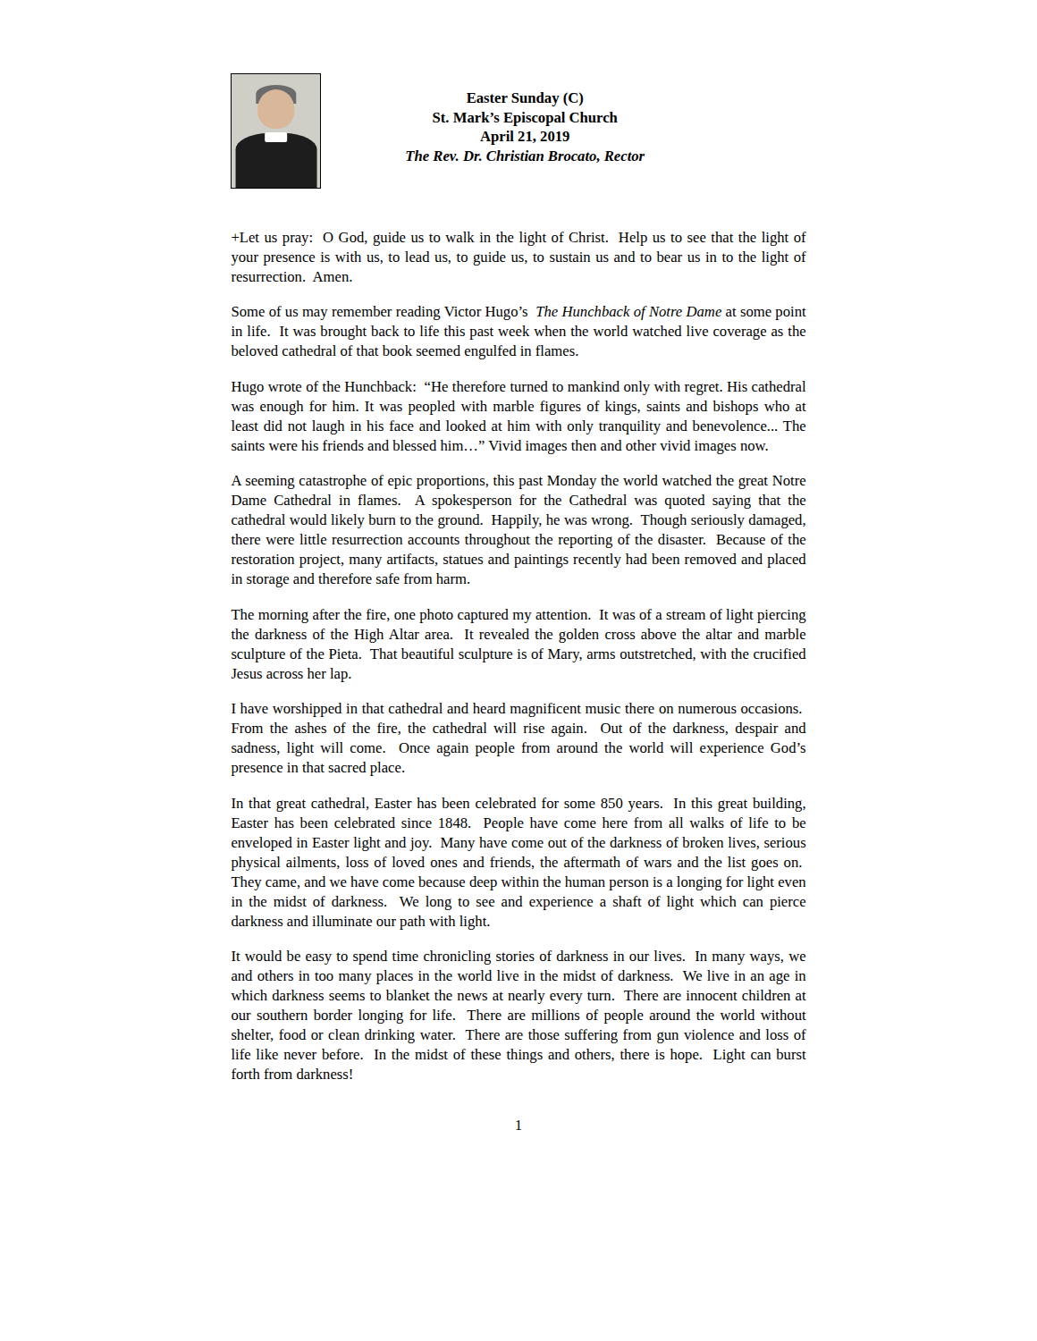Easter Sunday (C) St. Mark’s Episcopal Church April 21, 2019 The Rev. Dr. Christian Brocato, Rector
+Let us pray: O God, guide us to walk in the light of Christ. Help us to see that the light of your presence is with us, to lead us, to guide us, to sustain us and to bear us in to the light of resurrection. Amen.
Some of us may remember reading Victor Hugo’s The Hunchback of Notre Dame at some point in life. It was brought back to life this past week when the world watched live coverage as the beloved cathedral of that book seemed engulfed in flames.
Hugo wrote of the Hunchback: “He therefore turned to mankind only with regret. His cathedral was enough for him. It was peopled with marble figures of kings, saints and bishops who at least did not laugh in his face and looked at him with only tranquility and benevolence... The saints were his friends and blessed him…” Vivid images then and other vivid images now.
A seeming catastrophe of epic proportions, this past Monday the world watched the great Notre Dame Cathedral in flames. A spokesperson for the Cathedral was quoted saying that the cathedral would likely burn to the ground. Happily, he was wrong. Though seriously damaged, there were little resurrection accounts throughout the reporting of the disaster. Because of the restoration project, many artifacts, statues and paintings recently had been removed and placed in storage and therefore safe from harm.
The morning after the fire, one photo captured my attention. It was of a stream of light piercing the darkness of the High Altar area. It revealed the golden cross above the altar and marble sculpture of the Pieta. That beautiful sculpture is of Mary, arms outstretched, with the crucified Jesus across her lap.
I have worshipped in that cathedral and heard magnificent music there on numerous occasions. From the ashes of the fire, the cathedral will rise again. Out of the darkness, despair and sadness, light will come. Once again people from around the world will experience God’s presence in that sacred place.
In that great cathedral, Easter has been celebrated for some 850 years. In this great building, Easter has been celebrated since 1848. People have come here from all walks of life to be enveloped in Easter light and joy. Many have come out of the darkness of broken lives, serious physical ailments, loss of loved ones and friends, the aftermath of wars and the list goes on. They came, and we have come because deep within the human person is a longing for light even in the midst of darkness. We long to see and experience a shaft of light which can pierce darkness and illuminate our path with light.
It would be easy to spend time chronicling stories of darkness in our lives. In many ways, we and others in too many places in the world live in the midst of darkness. We live in an age in which darkness seems to blanket the news at nearly every turn. There are innocent children at our southern border longing for life. There are millions of people around the world without shelter, food or clean drinking water. There are those suffering from gun violence and loss of life like never before. In the midst of these things and others, there is hope. Light can burst forth from darkness!
1